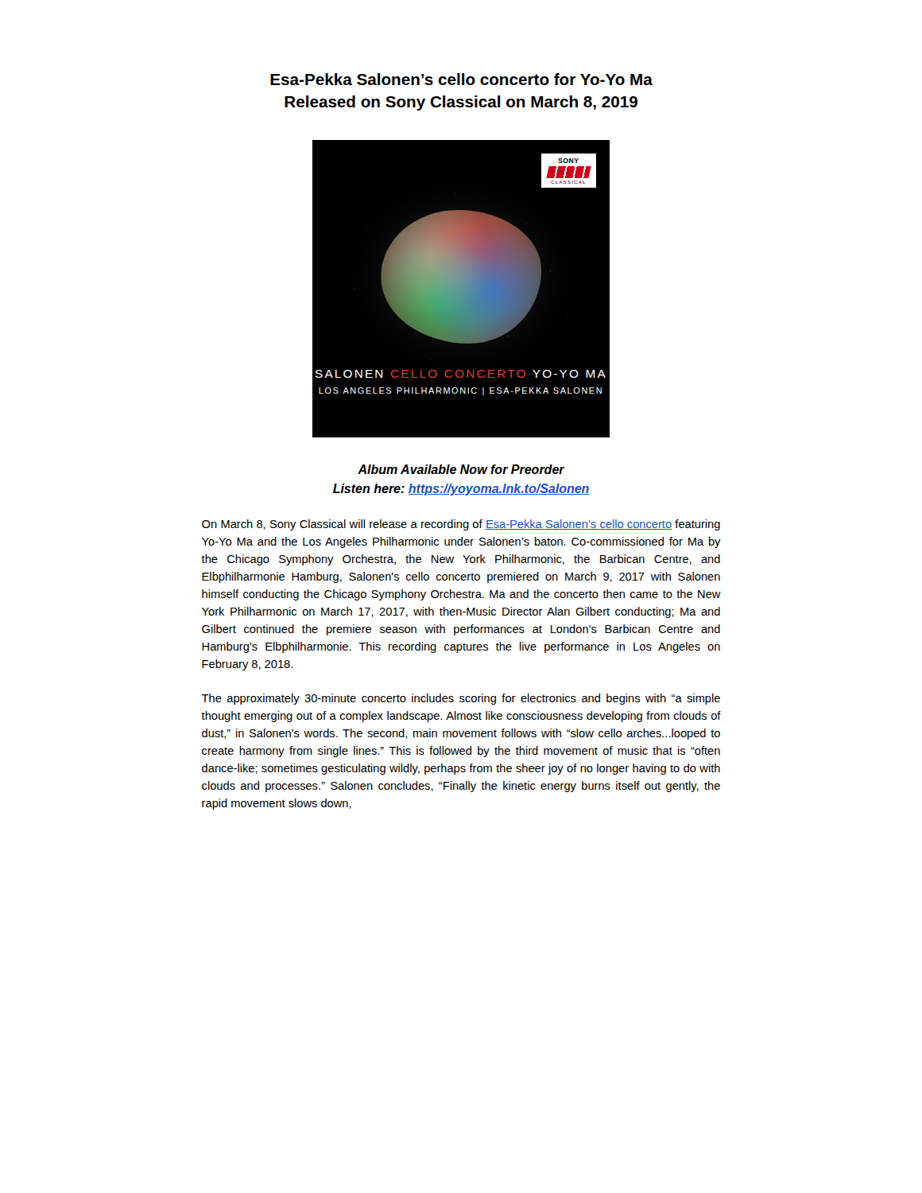Esa-Pekka Salonen’s cello concerto for Yo-Yo Ma
Released on Sony Classical on March 8, 2019
SONY
CLASSICAL
SALONEN CELLO CONCERTO YO-YO MA
LOS ANGELES PHILHARMONIC | ESA-PEKKA SALONEN
Album Available Now for Preorder
Listen here: https://yoyoma.lnk.to/Salonen
On March 8, Sony Classical will release a recording of Esa-Pekka Salonen’s cello concerto featuring Yo-Yo Ma and the Los Angeles Philharmonic under Salonen’s baton. Co-commissioned for Ma by the Chicago Symphony Orchestra, the New York Philharmonic, the Barbican Centre, and Elbphilharmonie Hamburg, Salonen's cello concerto premiered on March 9, 2017 with Salonen himself conducting the Chicago Symphony Orchestra. Ma and the concerto then came to the New York Philharmonic on March 17, 2017, with then-Music Director Alan Gilbert conducting; Ma and Gilbert continued the premiere season with performances at London’s Barbican Centre and Hamburg’s Elbphilharmonie. This recording captures the live performance in Los Angeles on February 8, 2018.
The approximately 30-minute concerto includes scoring for electronics and begins with “a simple thought emerging out of a complex landscape. Almost like consciousness developing from clouds of dust,” in Salonen's words. The second, main movement follows with “slow cello arches...looped to create harmony from single lines.” This is followed by the third movement of music that is “often dance-like; sometimes gesticulating wildly, perhaps from the sheer joy of no longer having to do with clouds and processes.” Salonen concludes, “Finally the kinetic energy burns itself out gently, the rapid movement slows down,